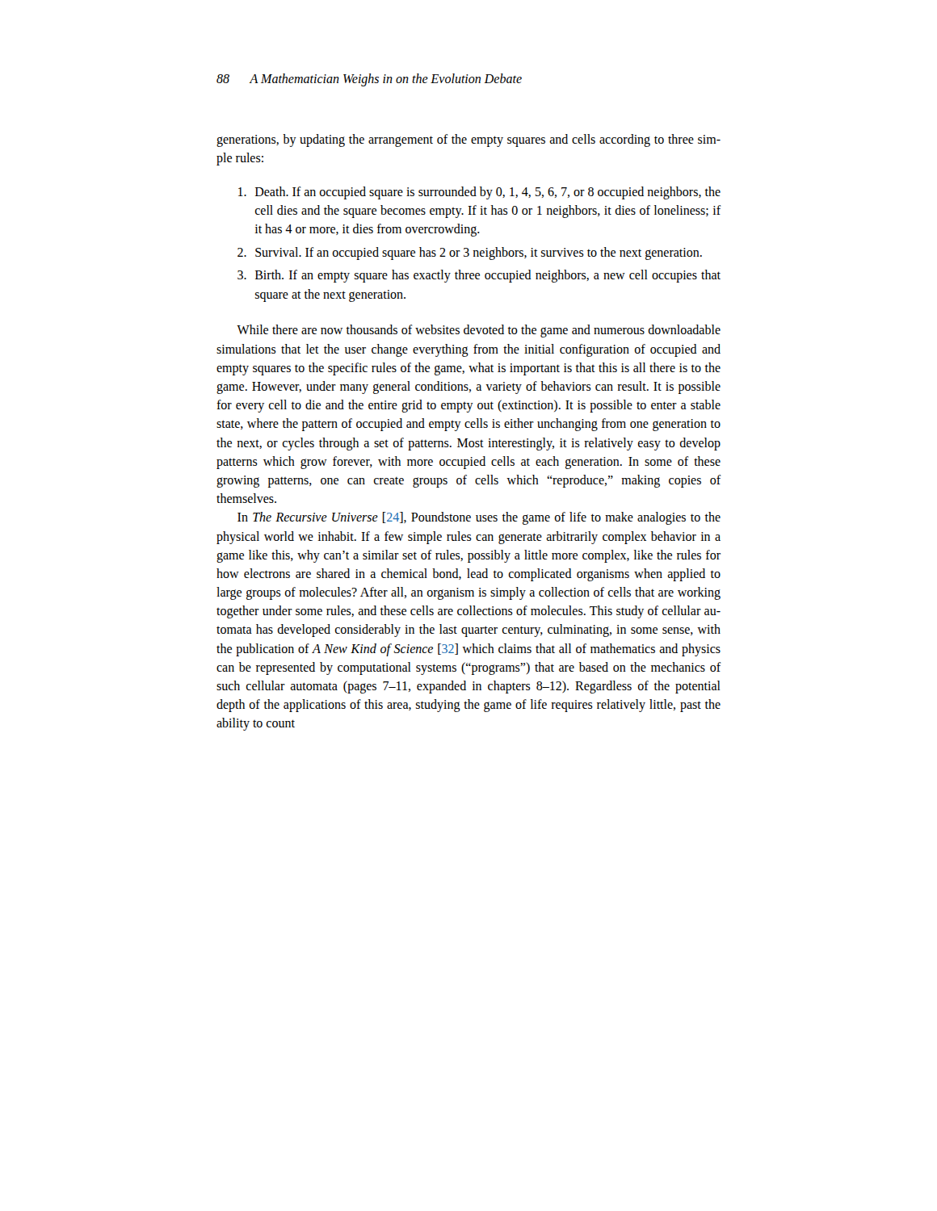88 A Mathematician Weighs in on the Evolution Debate
generations, by updating the arrangement of the empty squares and cells according to three simple rules:
Death. If an occupied square is surrounded by 0, 1, 4, 5, 6, 7, or 8 occupied neighbors, the cell dies and the square becomes empty. If it has 0 or 1 neighbors, it dies of loneliness; if it has 4 or more, it dies from overcrowding.
Survival. If an occupied square has 2 or 3 neighbors, it survives to the next generation.
Birth. If an empty square has exactly three occupied neighbors, a new cell occupies that square at the next generation.
While there are now thousands of websites devoted to the game and numerous downloadable simulations that let the user change everything from the initial configuration of occupied and empty squares to the specific rules of the game, what is important is that this is all there is to the game. However, under many general conditions, a variety of behaviors can result. It is possible for every cell to die and the entire grid to empty out (extinction). It is possible to enter a stable state, where the pattern of occupied and empty cells is either unchanging from one generation to the next, or cycles through a set of patterns. Most interestingly, it is relatively easy to develop patterns which grow forever, with more occupied cells at each generation. In some of these growing patterns, one can create groups of cells which “reproduce,” making copies of themselves.
In The Recursive Universe [24], Poundstone uses the game of life to make analogies to the physical world we inhabit. If a few simple rules can generate arbitrarily complex behavior in a game like this, why can’t a similar set of rules, possibly a little more complex, like the rules for how electrons are shared in a chemical bond, lead to complicated organisms when applied to large groups of molecules? After all, an organism is simply a collection of cells that are working together under some rules, and these cells are collections of molecules. This study of cellular automata has developed considerably in the last quarter century, culminating, in some sense, with the publication of A New Kind of Science [32] which claims that all of mathematics and physics can be represented by computational systems (“programs”) that are based on the mechanics of such cellular automata (pages 7–11, expanded in chapters 8–12). Regardless of the potential depth of the applications of this area, studying the game of life requires relatively little, past the ability to count